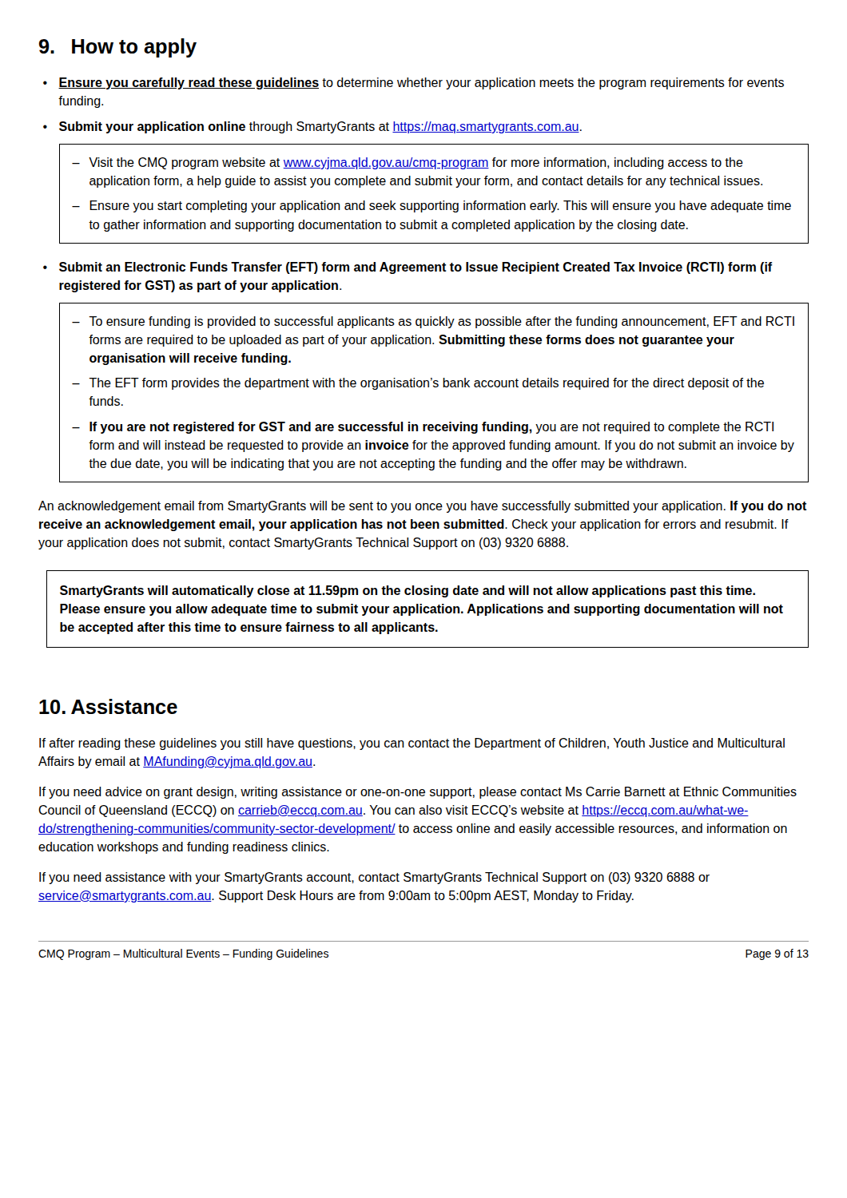9. How to apply
Ensure you carefully read these guidelines to determine whether your application meets the program requirements for events funding.
Submit your application online through SmartyGrants at https://maq.smartygrants.com.au.
Visit the CMQ program website at www.cyjma.qld.gov.au/cmq-program for more information, including access to the application form, a help guide to assist you complete and submit your form, and contact details for any technical issues.
Ensure you start completing your application and seek supporting information early. This will ensure you have adequate time to gather information and supporting documentation to submit a completed application by the closing date.
Submit an Electronic Funds Transfer (EFT) form and Agreement to Issue Recipient Created Tax Invoice (RCTI) form (if registered for GST) as part of your application.
To ensure funding is provided to successful applicants as quickly as possible after the funding announcement, EFT and RCTI forms are required to be uploaded as part of your application. Submitting these forms does not guarantee your organisation will receive funding.
The EFT form provides the department with the organisation’s bank account details required for the direct deposit of the funds.
If you are not registered for GST and are successful in receiving funding, you are not required to complete the RCTI form and will instead be requested to provide an invoice for the approved funding amount. If you do not submit an invoice by the due date, you will be indicating that you are not accepting the funding and the offer may be withdrawn.
An acknowledgement email from SmartyGrants will be sent to you once you have successfully submitted your application. If you do not receive an acknowledgement email, your application has not been submitted. Check your application for errors and resubmit. If your application does not submit, contact SmartyGrants Technical Support on (03) 9320 6888.
SmartyGrants will automatically close at 11.59pm on the closing date and will not allow applications past this time. Please ensure you allow adequate time to submit your application. Applications and supporting documentation will not be accepted after this time to ensure fairness to all applicants.
10. Assistance
If after reading these guidelines you still have questions, you can contact the Department of Children, Youth Justice and Multicultural Affairs by email at MAfunding@cyjma.qld.gov.au.
If you need advice on grant design, writing assistance or one-on-one support, please contact Ms Carrie Barnett at Ethnic Communities Council of Queensland (ECCQ) on carrieb@eccq.com.au. You can also visit ECCQ’s website at https://eccq.com.au/what-we-do/strengthening-communities/community-sector-development/ to access online and easily accessible resources, and information on education workshops and funding readiness clinics.
If you need assistance with your SmartyGrants account, contact SmartyGrants Technical Support on (03) 9320 6888 or service@smartygrants.com.au. Support Desk Hours are from 9:00am to 5:00pm AEST, Monday to Friday.
CMQ Program – Multicultural Events – Funding Guidelines Page 9 of 13